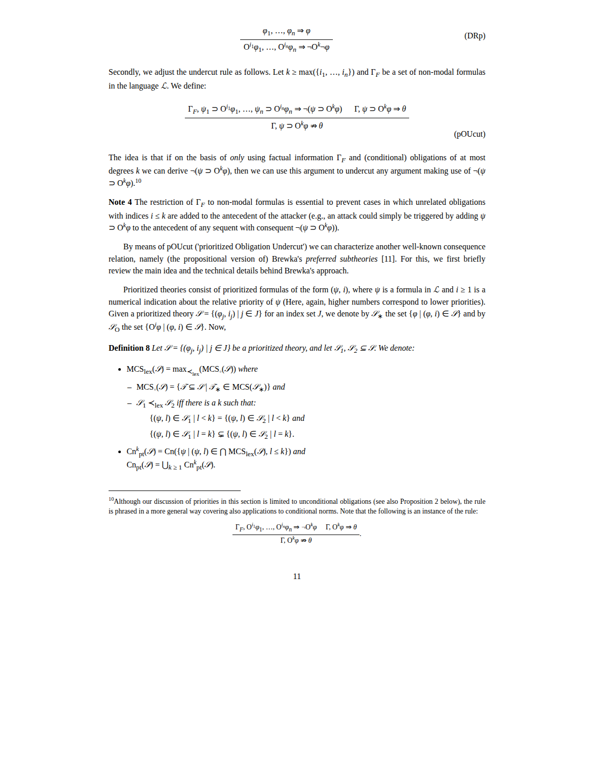(DRp)
φ1, …, φn ⇒ φ Oi1φ1, …, Oinφn ⇒ ¬Ok¬φ
Secondly, we adjust the undercut rule as follows. Let k ≥ max({i1, …, in}) and ΓF be a set of non-modal formulas in the language ℒ. We define:
ΓF, ψ1 ⊃ Oi1φ1, …, ψn ⊃ Oinφn ⇒ ¬(ψ ⊃ Okφ) Γ, ψ ⊃ Okφ ⇒ θ Γ, ψ ⊃ Okφ ⇏ θ
(pOUcut)
The idea is that if on the basis of only using factual information ΓF and (conditional) obligations of at most degrees k we can derive ¬(ψ ⊃ Okφ), then we can use this argument to undercut any argument making use of ¬(ψ ⊃ Okφ).10
Note 4 The restriction of ΓF to non-modal formulas is essential to prevent cases in which unrelated obligations with indices i ≤ k are added to the antecedent of the attacker (e.g., an attack could simply be triggered by adding ψ ⊃ Okφ to the antecedent of any sequent with consequent ¬(ψ ⊃ Okφ)).
By means of pOUcut ('prioritized Obligation Undercut') we can characterize another well-known consequence relation, namely (the propositional version of) Brewka's preferred subtheories [11]. For this, we first briefly review the main idea and the technical details behind Brewka's approach.
Prioritized theories consist of prioritized formulas of the form (ψ, i), where ψ is a formula in ℒ and i ≥ 1 is a numerical indication about the relative priority of ψ (Here, again, higher numbers correspond to lower priorities). Given a prioritized theory 𝒮 = {(φj, ij) | j ∈ J} for an index set J, we denote by 𝒮∗ the set {φ | (φ, i) ∈ 𝒮} and by 𝒮O the set {Oiφ | (φ, i) ∈ 𝒮}. Now,
Definition 8 Let 𝒮 = {(φj, ij) | j ∈ J} be a prioritized theory, and let 𝒮1, 𝒮2 ⊆ 𝒮. We denote:
MCSlex(𝒮) = max≺lex(MCS◦(𝒮)) where
MCS◦(𝒮) = {𝒯 ⊆ 𝒮 | 𝒯∗ ∈ MCS(𝒮∗)} and
𝒮1 ≺lex 𝒮2 iff there is a k such that:
{(ψ, l) ∈ 𝒮1 | l < k} = {(ψ, l) ∈ 𝒮2 | l < k} and
{(ψ, l) ∈ 𝒮1 | l = k} ⊊ {(ψ, l) ∈ 𝒮2 | l = k}.
Cnkpt(𝒮) = Cn({ψ | (ψ, l) ∈ ⋂ MCSlex(𝒮), l ≤ k}) and
Cnpt(𝒮) = ⋃k ≥ 1 Cnkpt(𝒮).
10Although our discussion of priorities in this section is limited to unconditional obligations (see also Proposition 2 below), the rule is phrased in a more general way covering also applications to conditional norms. Note that the following is an instance of the rule:
ΓF, Oi1φ1, …, Oinφn ⇒ ¬Okφ Γ, Okφ ⇒ θ Γ, Okφ ⇏ θ .
11